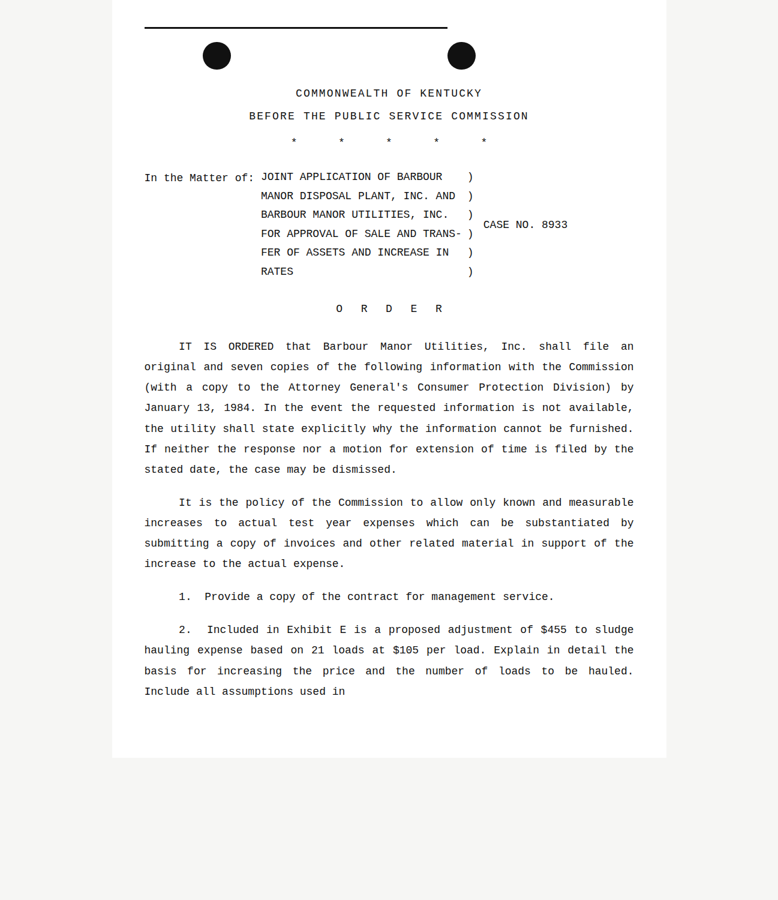COMMONWEALTH OF KENTUCKY
BEFORE THE PUBLIC SERVICE COMMISSION
* * * * *
In the Matter of:
JOINT APPLICATION OF BARBOUR
MANOR DISPOSAL PLANT, INC. AND
BARBOUR MANOR UTILITIES, INC.
FOR APPROVAL OF SALE AND TRANS-
FER OF ASSETS AND INCREASE IN
RATES
) ) ) ) ) )
CASE NO. 8933
O R D E R
IT IS ORDERED that Barbour Manor Utilities, Inc. shall file an original and seven copies of the following information with the Commission (with a copy to the Attorney General's Consumer Protection Division) by January 13, 1984. In the event the requested information is not available, the utility shall state explicitly why the information cannot be furnished. If neither the response nor a motion for extension of time is filed by the stated date, the case may be dismissed.
It is the policy of the Commission to allow only known and measurable increases to actual test year expenses which can be substantiated by submitting a copy of invoices and other related material in support of the increase to the actual expense.
Provide a copy of the contract for management service.
Included in Exhibit E is a proposed adjustment of $455 to sludge hauling expense based on 21 loads at $105 per load. Explain in detail the basis for increasing the price and the number of loads to be hauled. Include all assumptions used in